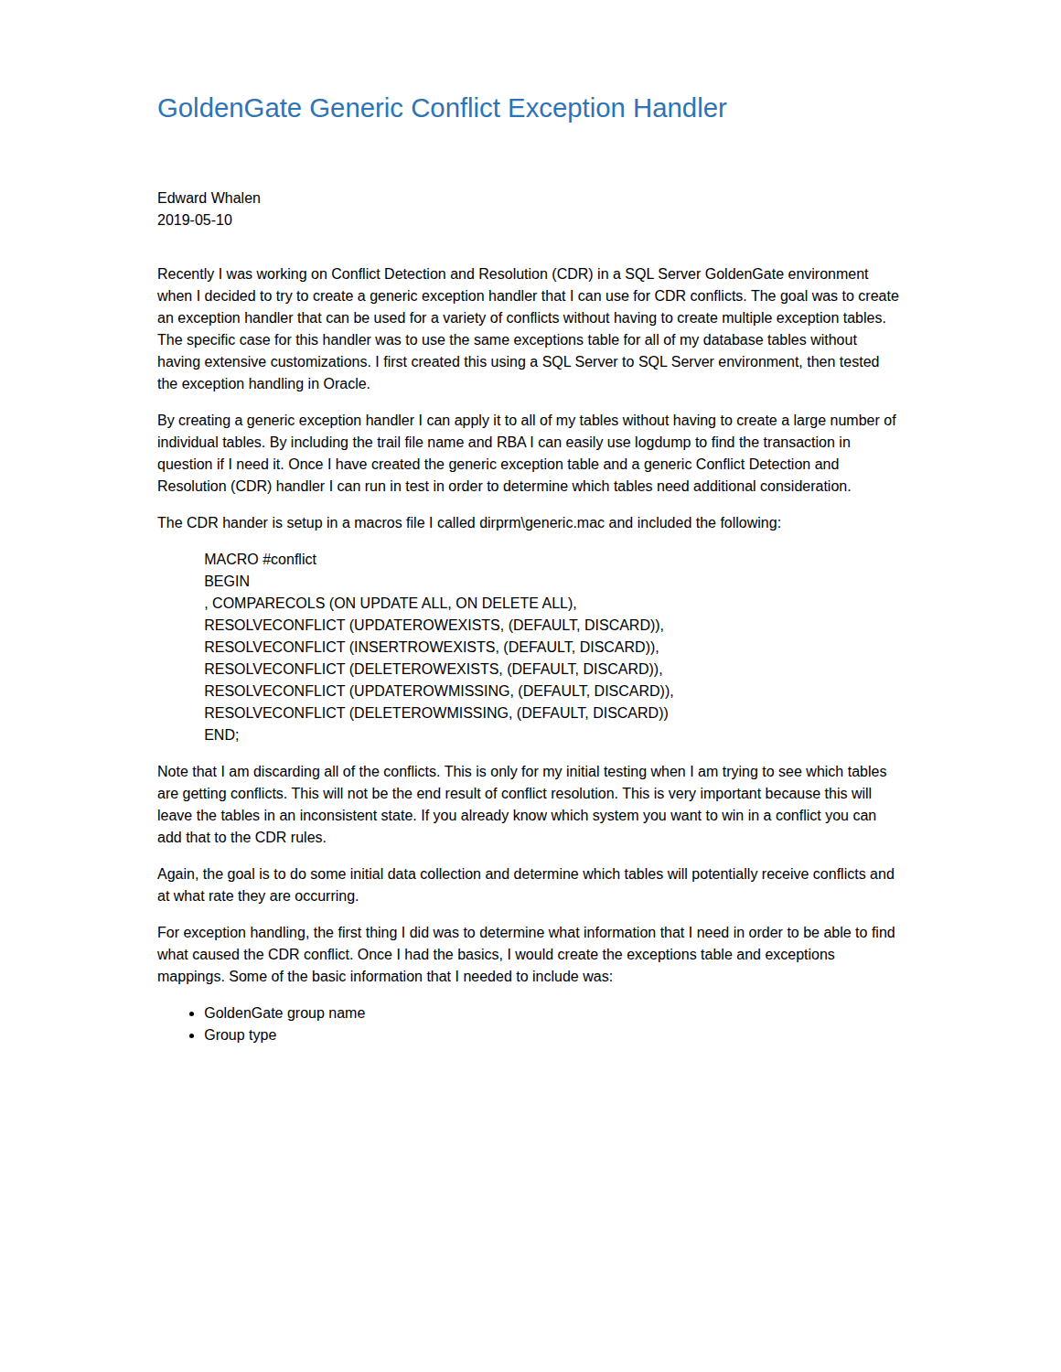GoldenGate Generic Conflict Exception Handler
Edward Whalen
2019-05-10
Recently I was working on Conflict Detection and Resolution (CDR) in a SQL Server GoldenGate environment when I decided to try to create a generic exception handler that I can use for CDR conflicts. The goal was to create an exception handler that can be used for a variety of conflicts without having to create multiple exception tables. The specific case for this handler was to use the same exceptions table for all of my database tables without having extensive customizations. I first created this using a SQL Server to SQL Server environment, then tested the exception handling in Oracle.
By creating a generic exception handler I can apply it to all of my tables without having to create a large number of individual tables. By including the trail file name and RBA I can easily use logdump to find the transaction in question if I need it. Once I have created the generic exception table and a generic Conflict Detection and Resolution (CDR) handler I can run in test in order to determine which tables need additional consideration.
The CDR hander is setup in a macros file I called dirprm\generic.mac and included the following:
MACRO #conflict BEGIN , COMPARECOLS (ON UPDATE ALL, ON DELETE ALL), RESOLVECONFLICT (UPDATEROWEXISTS, (DEFAULT, DISCARD)), RESOLVECONFLICT (INSERTROWEXISTS, (DEFAULT, DISCARD)), RESOLVECONFLICT (DELETEROWEXISTS, (DEFAULT, DISCARD)), RESOLVECONFLICT (UPDATEROWMISSING, (DEFAULT, DISCARD)), RESOLVECONFLICT (DELETEROWMISSING, (DEFAULT, DISCARD)) END;
Note that I am discarding all of the conflicts. This is only for my initial testing when I am trying to see which tables are getting conflicts. This will not be the end result of conflict resolution. This is very important because this will leave the tables in an inconsistent state. If you already know which system you want to win in a conflict you can add that to the CDR rules.
Again, the goal is to do some initial data collection and determine which tables will potentially receive conflicts and at what rate they are occurring.
For exception handling, the first thing I did was to determine what information that I need in order to be able to find what caused the CDR conflict. Once I had the basics, I would create the exceptions table and exceptions mappings. Some of the basic information that I needed to include was:
GoldenGate group name
Group type